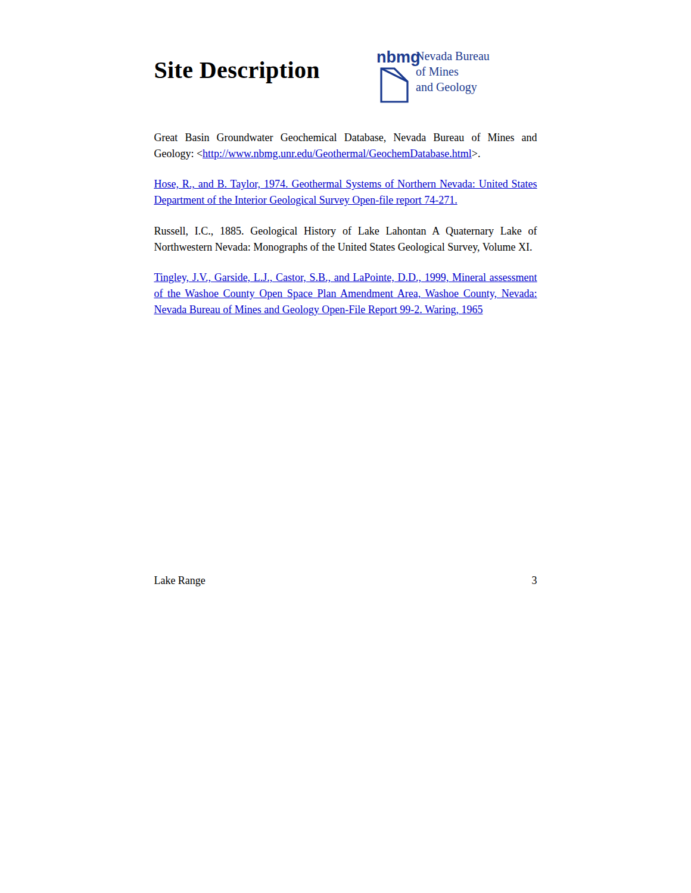Site Description
Nevada Bureau of Mines and Geology nbmg Nevada Bureau of Mines and Geology
Great Basin Groundwater Geochemical Database, Nevada Bureau of Mines and Geology: <http://www.nbmg.unr.edu/Geothermal/GeochemDatabase.html>.
Hose, R., and B. Taylor, 1974. Geothermal Systems of Northern Nevada: United States Department of the Interior Geological Survey Open-file report 74-271.
Russell, I.C., 1885. Geological History of Lake Lahontan A Quaternary Lake of Northwestern Nevada: Monographs of the United States Geological Survey, Volume XI.
Tingley, J.V., Garside, L.J., Castor, S.B., and LaPointe, D.D., 1999, Mineral assessment of the Washoe County Open Space Plan Amendment Area, Washoe County, Nevada: Nevada Bureau of Mines and Geology Open-File Report 99-2. Waring, 1965
Lake Range 3